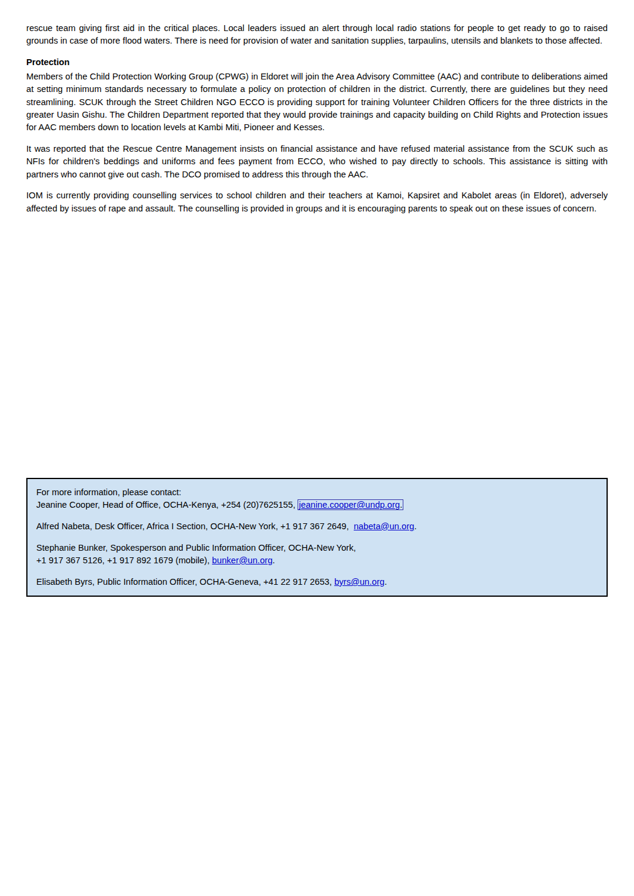rescue team giving first aid in the critical places. Local leaders issued an alert through local radio stations for people to get ready to go to raised grounds in case of more flood waters. There is need for provision of water and sanitation supplies, tarpaulins, utensils and blankets to those affected.
Protection
Members of the Child Protection Working Group (CPWG) in Eldoret will join the Area Advisory Committee (AAC) and contribute to deliberations aimed at setting minimum standards necessary to formulate a policy on protection of children in the district. Currently, there are guidelines but they need streamlining. SCUK through the Street Children NGO ECCO is providing support for training Volunteer Children Officers for the three districts in the greater Uasin Gishu. The Children Department reported that they would provide trainings and capacity building on Child Rights and Protection issues for AAC members down to location levels at Kambi Miti, Pioneer and Kesses.
It was reported that the Rescue Centre Management insists on financial assistance and have refused material assistance from the SCUK such as NFIs for children's beddings and uniforms and fees payment from ECCO, who wished to pay directly to schools. This assistance is sitting with partners who cannot give out cash. The DCO promised to address this through the AAC.
IOM is currently providing counselling services to school children and their teachers at Kamoi, Kapsiret and Kabolet areas (in Eldoret), adversely affected by issues of rape and assault. The counselling is provided in groups and it is encouraging parents to speak out on these issues of concern.
For more information, please contact:
Jeanine Cooper, Head of Office, OCHA-Kenya, +254 (20)7625155, jeanine.cooper@undp.org.
Alfred Nabeta, Desk Officer, Africa I Section, OCHA-New York, +1 917 367 2649, nabeta@un.org.
Stephanie Bunker, Spokesperson and Public Information Officer, OCHA-New York,
+1 917 367 5126, +1 917 892 1679 (mobile), bunker@un.org.
Elisabeth Byrs, Public Information Officer, OCHA-Geneva, +41 22 917 2653, byrs@un.org.